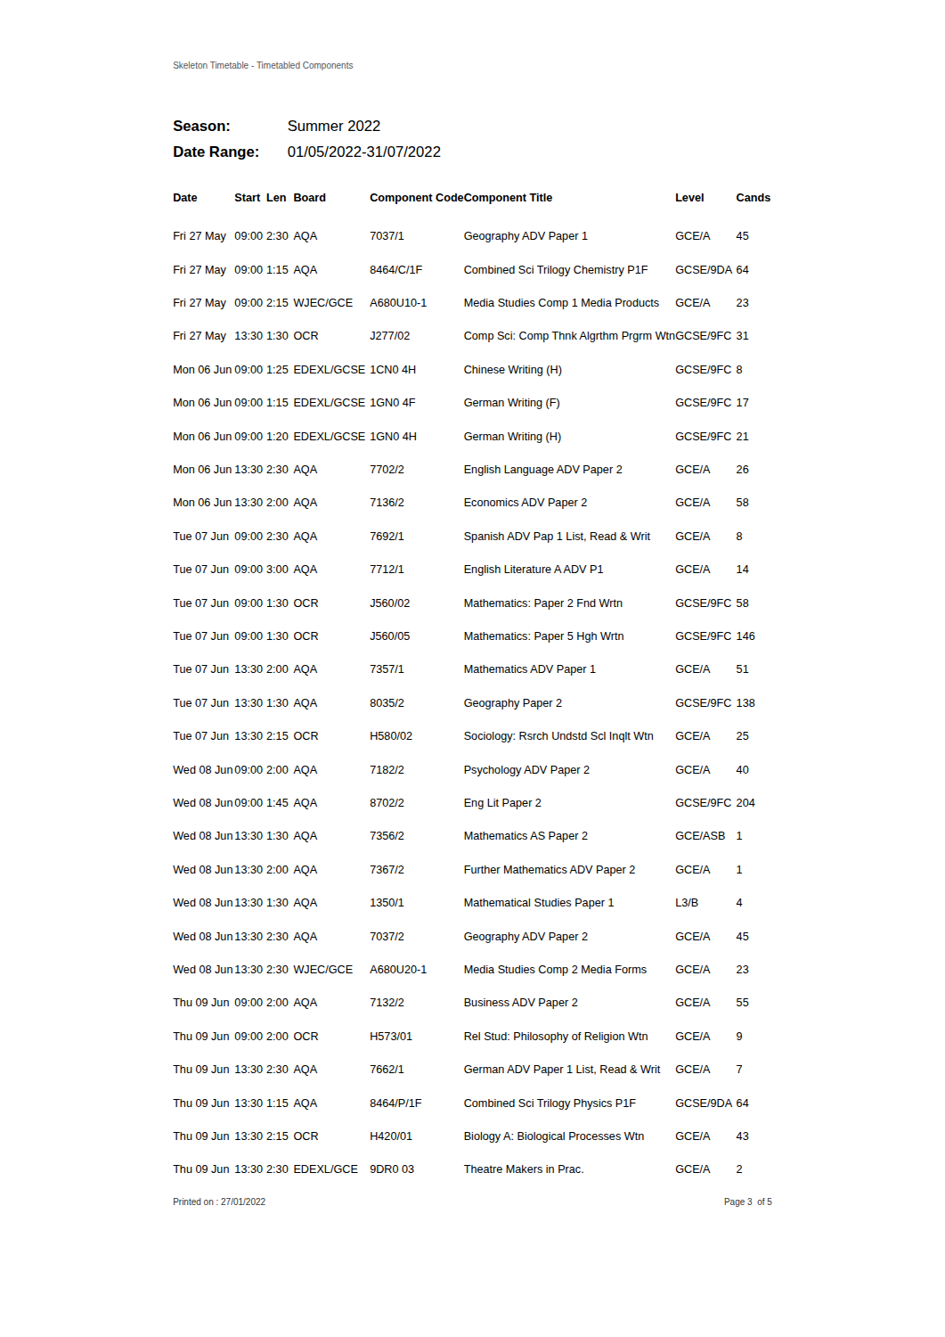Skeleton Timetable - Timetabled Components
Season: Summer 2022
Date Range: 01/05/2022-31/07/2022
| Date | Start | Len | Board | Component Code | Component Title | Level | Cands |
| --- | --- | --- | --- | --- | --- | --- | --- |
| Fri 27 May | 09:00 | 2:30 | AQA | 7037/1 | Geography ADV Paper 1 | GCE/A | 45 |
| Fri 27 May | 09:00 | 1:15 | AQA | 8464/C/1F | Combined Sci Trilogy Chemistry P1F | GCSE/9DA | 64 |
| Fri 27 May | 09:00 | 2:15 | WJEC/GCE | A680U10-1 | Media Studies Comp 1 Media Products | GCE/A | 23 |
| Fri 27 May | 13:30 | 1:30 | OCR | J277/02 | Comp Sci: Comp Thnk Algrthm Prgrm Wtn | GCSE/9FC | 31 |
| Mon 06 Jun | 09:00 | 1:25 | EDEXL/GCSE | 1CN0 4H | Chinese Writing (H) | GCSE/9FC | 8 |
| Mon 06 Jun | 09:00 | 1:15 | EDEXL/GCSE | 1GN0 4F | German Writing (F) | GCSE/9FC | 17 |
| Mon 06 Jun | 09:00 | 1:20 | EDEXL/GCSE | 1GN0 4H | German Writing (H) | GCSE/9FC | 21 |
| Mon 06 Jun | 13:30 | 2:30 | AQA | 7702/2 | English Language ADV Paper 2 | GCE/A | 26 |
| Mon 06 Jun | 13:30 | 2:00 | AQA | 7136/2 | Economics ADV Paper 2 | GCE/A | 58 |
| Tue 07 Jun | 09:00 | 2:30 | AQA | 7692/1 | Spanish ADV Pap 1 List, Read & Writ | GCE/A | 8 |
| Tue 07 Jun | 09:00 | 3:00 | AQA | 7712/1 | English Literature A ADV P1 | GCE/A | 14 |
| Tue 07 Jun | 09:00 | 1:30 | OCR | J560/02 | Mathematics: Paper 2 Fnd Wrtn | GCSE/9FC | 58 |
| Tue 07 Jun | 09:00 | 1:30 | OCR | J560/05 | Mathematics: Paper 5 Hgh Wrtn | GCSE/9FC | 146 |
| Tue 07 Jun | 13:30 | 2:00 | AQA | 7357/1 | Mathematics ADV Paper 1 | GCE/A | 51 |
| Tue 07 Jun | 13:30 | 1:30 | AQA | 8035/2 | Geography Paper 2 | GCSE/9FC | 138 |
| Tue 07 Jun | 13:30 | 2:15 | OCR | H580/02 | Sociology: Rsrch Undstd Scl Inqlt Wtn | GCE/A | 25 |
| Wed 08 Jun | 09:00 | 2:00 | AQA | 7182/2 | Psychology ADV Paper 2 | GCE/A | 40 |
| Wed 08 Jun | 09:00 | 1:45 | AQA | 8702/2 | Eng Lit Paper 2 | GCSE/9FC | 204 |
| Wed 08 Jun | 13:30 | 1:30 | AQA | 7356/2 | Mathematics AS Paper 2 | GCE/ASB | 1 |
| Wed 08 Jun | 13:30 | 2:00 | AQA | 7367/2 | Further Mathematics ADV Paper 2 | GCE/A | 1 |
| Wed 08 Jun | 13:30 | 1:30 | AQA | 1350/1 | Mathematical Studies Paper 1 | L3/B | 4 |
| Wed 08 Jun | 13:30 | 2:30 | AQA | 7037/2 | Geography ADV Paper 2 | GCE/A | 45 |
| Wed 08 Jun | 13:30 | 2:30 | WJEC/GCE | A680U20-1 | Media Studies Comp 2 Media Forms | GCE/A | 23 |
| Thu 09 Jun | 09:00 | 2:00 | AQA | 7132/2 | Business ADV Paper 2 | GCE/A | 55 |
| Thu 09 Jun | 09:00 | 2:00 | OCR | H573/01 | Rel Stud: Philosophy of Religion Wtn | GCE/A | 9 |
| Thu 09 Jun | 13:30 | 2:30 | AQA | 7662/1 | German ADV Paper 1 List, Read & Writ | GCE/A | 7 |
| Thu 09 Jun | 13:30 | 1:15 | AQA | 8464/P/1F | Combined Sci Trilogy Physics P1F | GCSE/9DA | 64 |
| Thu 09 Jun | 13:30 | 2:15 | OCR | H420/01 | Biology A: Biological Processes Wtn | GCE/A | 43 |
| Thu 09 Jun | 13:30 | 2:30 | EDEXL/GCE | 9DR0 03 | Theatre Makers in Prac. | GCE/A | 2 |
Printed on : 27/01/2022 Page 3 of 5